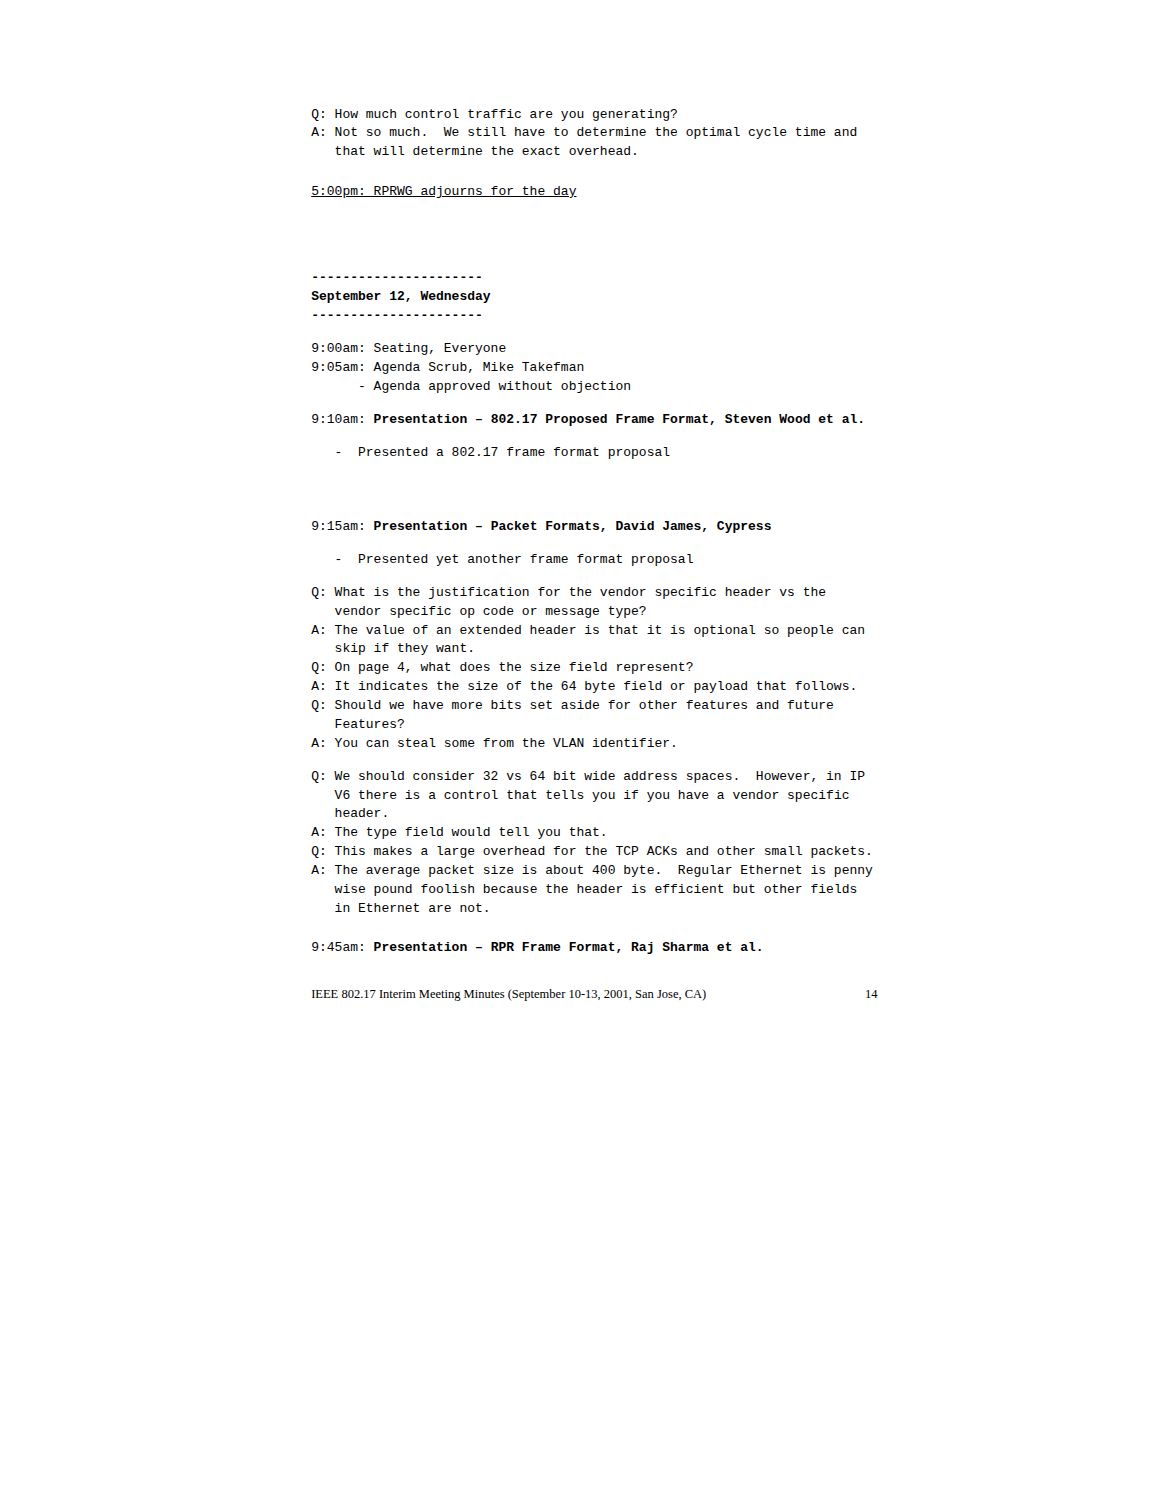Q: How much control traffic are you generating?
A: Not so much.  We still have to determine the optimal cycle time and
   that will determine the exact overhead.
5:00pm: RPRWG adjourns for the day
----------------------
September 12, Wednesday
----------------------
9:00am: Seating, Everyone
9:05am: Agenda Scrub, Mike Takefman
      - Agenda approved without objection
9:10am: Presentation – 802.17 Proposed Frame Format, Steven Wood et al.
   -  Presented a 802.17 frame format proposal
9:15am: Presentation – Packet Formats, David James, Cypress
   -  Presented yet another frame format proposal
Q: What is the justification for the vendor specific header vs the
   vendor specific op code or message type?
A: The value of an extended header is that it is optional so people can
   skip if they want.
Q: On page 4, what does the size field represent?
A: It indicates the size of the 64 byte field or payload that follows.
Q: Should we have more bits set aside for other features and future
   Features?
A: You can steal some from the VLAN identifier.
Q: We should consider 32 vs 64 bit wide address spaces.  However, in IP
   V6 there is a control that tells you if you have a vendor specific
   header.
A: The type field would tell you that.
Q: This makes a large overhead for the TCP ACKs and other small packets.
A: The average packet size is about 400 byte.  Regular Ethernet is penny
   wise pound foolish because the header is efficient but other fields
   in Ethernet are not.
9:45am: Presentation – RPR Frame Format, Raj Sharma et al.
IEEE 802.17 Interim Meeting Minutes (September 10-13, 2001, San Jose, CA) 14